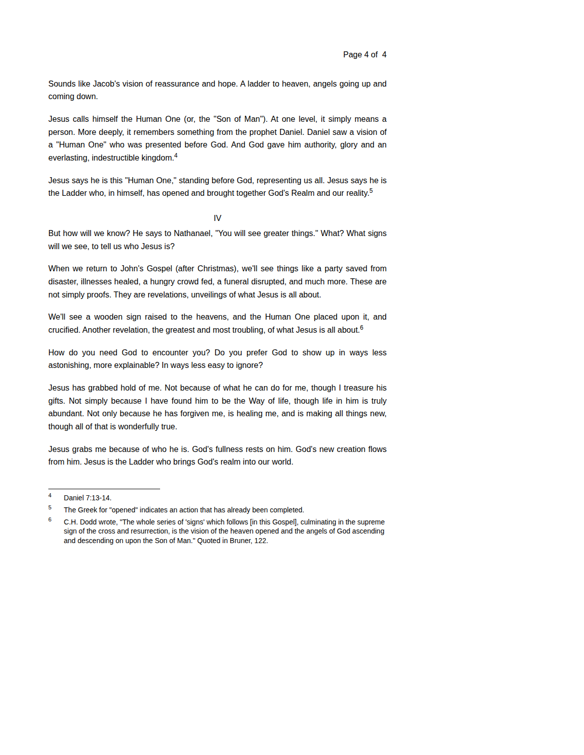Page 4 of 4
Sounds like Jacob's vision of reassurance and hope. A ladder to heaven, angels going up and coming down.
Jesus calls himself the Human One (or, the "Son of Man"). At one level, it simply means a person. More deeply, it remembers something from the prophet Daniel. Daniel saw a vision of a "Human One" who was presented before God. And God gave him authority, glory and an everlasting, indestructible kingdom.4
Jesus says he is this "Human One," standing before God, representing us all. Jesus says he is the Ladder who, in himself, has opened and brought together God's Realm and our reality.5
IV
But how will we know? He says to Nathanael, "You will see greater things." What? What signs will we see, to tell us who Jesus is?
When we return to John's Gospel (after Christmas), we'll see things like a party saved from disaster, illnesses healed, a hungry crowd fed, a funeral disrupted, and much more. These are not simply proofs. They are revelations, unveilings of what Jesus is all about.
We'll see a wooden sign raised to the heavens, and the Human One placed upon it, and crucified. Another revelation, the greatest and most troubling, of what Jesus is all about.6
How do you need God to encounter you? Do you prefer God to show up in ways less astonishing, more explainable? In ways less easy to ignore?
Jesus has grabbed hold of me. Not because of what he can do for me, though I treasure his gifts. Not simply because I have found him to be the Way of life, though life in him is truly abundant. Not only because he has forgiven me, is healing me, and is making all things new, though all of that is wonderfully true.
Jesus grabs me because of who he is. God's fullness rests on him. God's new creation flows from him. Jesus is the Ladder who brings God's realm into our world.
4 Daniel 7:13-14.
5 The Greek for "opened" indicates an action that has already been completed.
6 C.H. Dodd wrote, "The whole series of 'signs' which follows [in this Gospel], culminating in the supreme sign of the cross and resurrection, is the vision of the heaven opened and the angels of God ascending and descending on upon the Son of Man." Quoted in Bruner, 122.